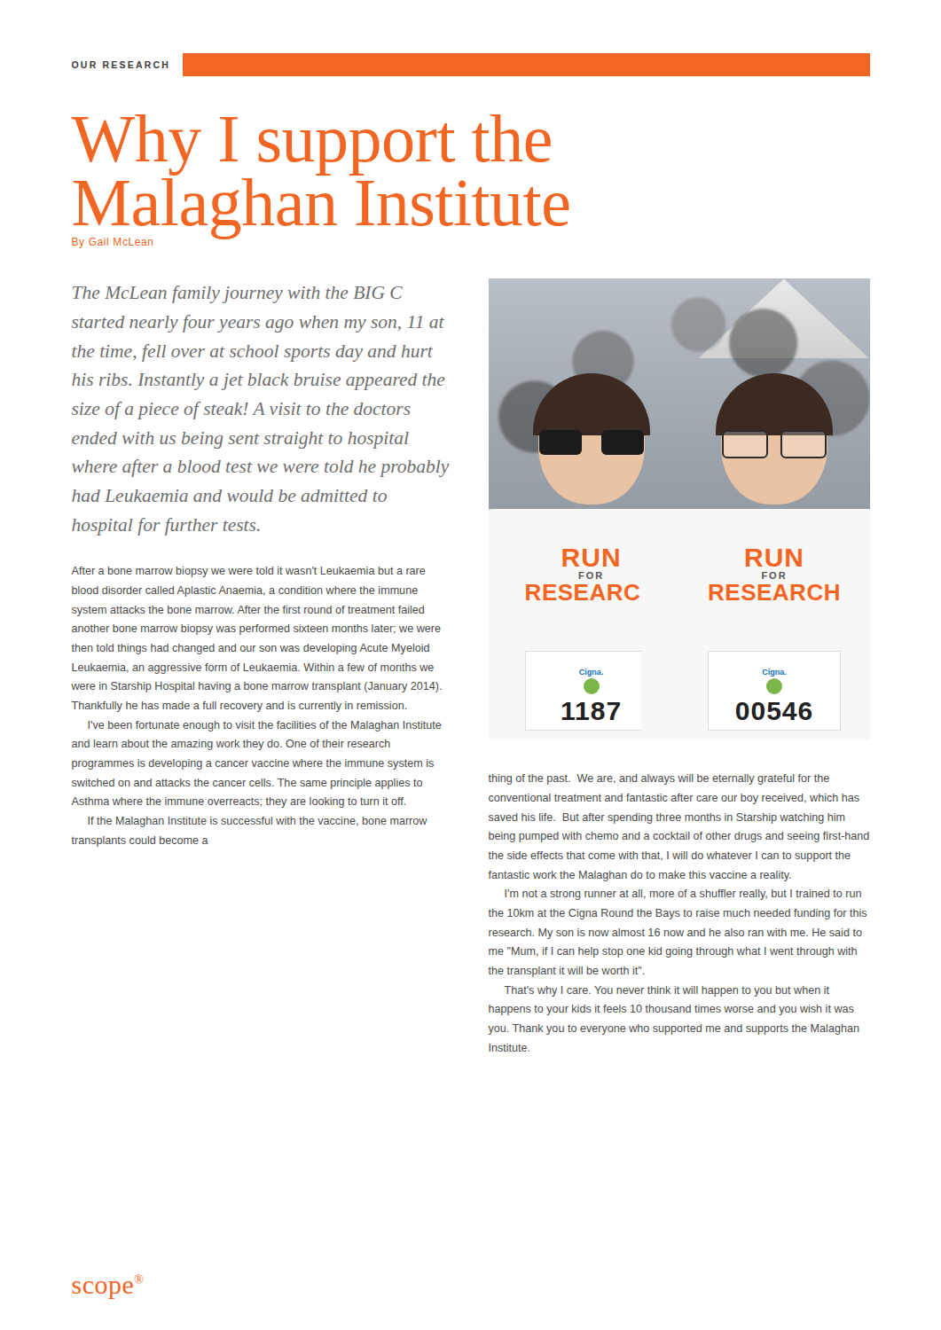OUR RESEARCH
Why I support the
Malaghan Institute
By Gail McLean
The McLean family journey with the BIG C started nearly four years ago when my son, 11 at the time, fell over at school sports day and hurt his ribs. Instantly a jet black bruise appeared the size of a piece of steak! A visit to the doctors ended with us being sent straight to hospital where after a blood test we were told he probably had Leukaemia and would be admitted to hospital for further tests.
After a bone marrow biopsy we were told it wasn't Leukaemia but a rare blood disorder called Aplastic Anaemia, a condition where the immune system attacks the bone marrow. After the first round of treatment failed another bone marrow biopsy was performed sixteen months later; we were then told things had changed and our son was developing Acute Myeloid Leukaemia, an aggressive form of Leukaemia. Within a few of months we were in Starship Hospital having a bone marrow transplant (January 2014). Thankfully he has made a full recovery and is currently in remission.
I've been fortunate enough to visit the facilities of the Malaghan Institute and learn about the amazing work they do. One of their research programmes is developing a cancer vaccine where the immune system is switched on and attacks the cancer cells. The same principle applies to Asthma where the immune overreacts; they are looking to turn it off.
If the Malaghan Institute is successful with the vaccine, bone marrow transplants could become a
RUN
FOR
RESEARCH
Cigna.
1187
RUN
FOR
RESEARCH
Cigna.
00546
thing of the past. We are, and always will be eternally grateful for the conventional treatment and fantastic after care our boy received, which has saved his life. But after spending three months in Starship watching him being pumped with chemo and a cocktail of other drugs and seeing first-hand the side effects that come with that, I will do whatever I can to support the fantastic work the Malaghan do to make this vaccine a reality.
I'm not a strong runner at all, more of a shuffler really, but I trained to run the 10km at the Cigna Round the Bays to raise much needed funding for this research. My son is now almost 16 now and he also ran with me. He said to me "Mum, if I can help stop one kid going through what I went through with the transplant it will be worth it".
That's why I care. You never think it will happen to you but when it happens to your kids it feels 10 thousand times worse and you wish it was you. Thank you to everyone who supported me and supports the Malaghan Institute.
scope®